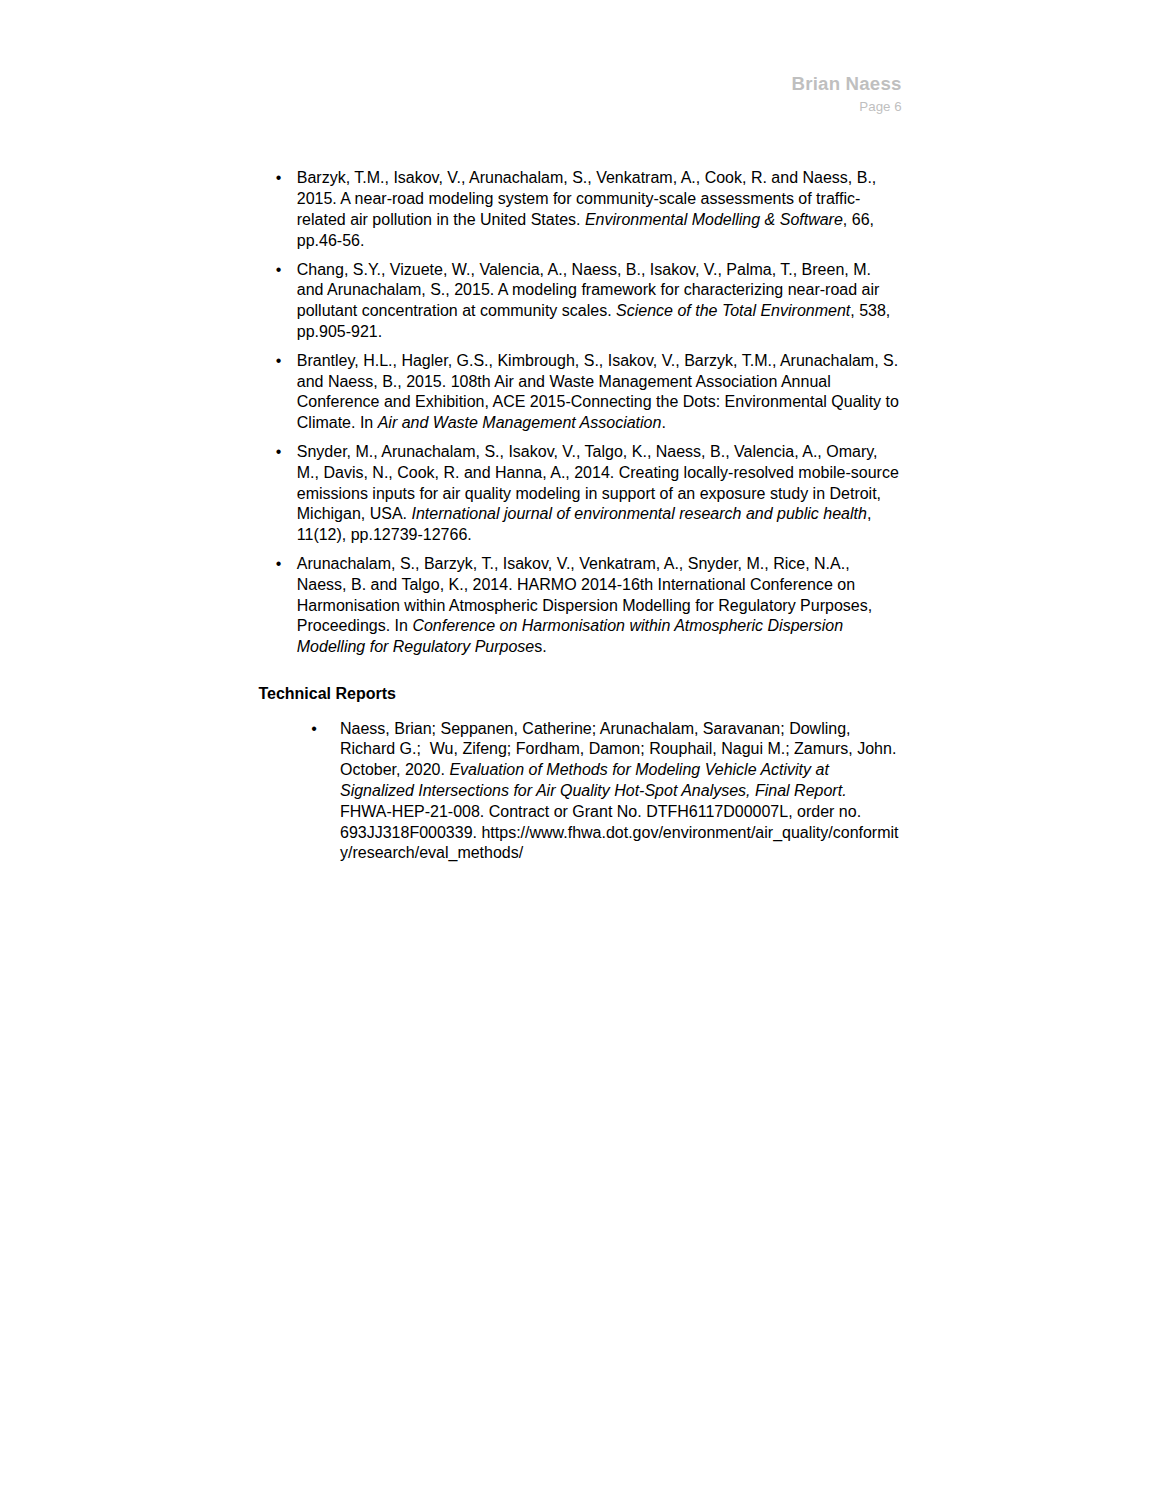Brian Naess
Page 6
Barzyk, T.M., Isakov, V., Arunachalam, S., Venkatram, A., Cook, R. and Naess, B., 2015. A near-road modeling system for community-scale assessments of traffic-related air pollution in the United States. Environmental Modelling & Software, 66, pp.46-56.
Chang, S.Y., Vizuete, W., Valencia, A., Naess, B., Isakov, V., Palma, T., Breen, M. and Arunachalam, S., 2015. A modeling framework for characterizing near-road air pollutant concentration at community scales. Science of the Total Environment, 538, pp.905-921.
Brantley, H.L., Hagler, G.S., Kimbrough, S., Isakov, V., Barzyk, T.M., Arunachalam, S. and Naess, B., 2015. 108th Air and Waste Management Association Annual Conference and Exhibition, ACE 2015-Connecting the Dots: Environmental Quality to Climate. In Air and Waste Management Association.
Snyder, M., Arunachalam, S., Isakov, V., Talgo, K., Naess, B., Valencia, A., Omary, M., Davis, N., Cook, R. and Hanna, A., 2014. Creating locally-resolved mobile-source emissions inputs for air quality modeling in support of an exposure study in Detroit, Michigan, USA. International journal of environmental research and public health, 11(12), pp.12739-12766.
Arunachalam, S., Barzyk, T., Isakov, V., Venkatram, A., Snyder, M., Rice, N.A., Naess, B. and Talgo, K., 2014. HARMO 2014-16th International Conference on Harmonisation within Atmospheric Dispersion Modelling for Regulatory Purposes, Proceedings. In Conference on Harmonisation within Atmospheric Dispersion Modelling for Regulatory Purposes.
Technical Reports
Naess, Brian; Seppanen, Catherine; Arunachalam, Saravanan; Dowling, Richard G.; Wu, Zifeng; Fordham, Damon; Rouphail, Nagui M.; Zamurs, John. October, 2020. Evaluation of Methods for Modeling Vehicle Activity at Signalized Intersections for Air Quality Hot-Spot Analyses, Final Report. FHWA-HEP-21-008. Contract or Grant No. DTFH6117D00007L, order no. 693JJ318F000339. https://www.fhwa.dot.gov/environment/air_quality/conformity/research/eval_methods/